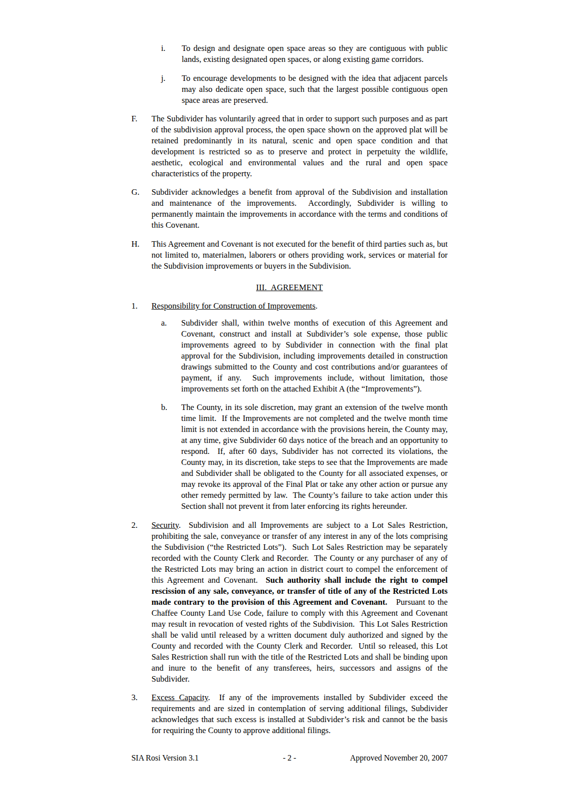i. To design and designate open space areas so they are contiguous with public lands, existing designated open spaces, or along existing game corridors.
j. To encourage developments to be designed with the idea that adjacent parcels may also dedicate open space, such that the largest possible contiguous open space areas are preserved.
F. The Subdivider has voluntarily agreed that in order to support such purposes and as part of the subdivision approval process, the open space shown on the approved plat will be retained predominantly in its natural, scenic and open space condition and that development is restricted so as to preserve and protect in perpetuity the wildlife, aesthetic, ecological and environmental values and the rural and open space characteristics of the property.
G. Subdivider acknowledges a benefit from approval of the Subdivision and installation and maintenance of the improvements. Accordingly, Subdivider is willing to permanently maintain the improvements in accordance with the terms and conditions of this Covenant.
H. This Agreement and Covenant is not executed for the benefit of third parties such as, but not limited to, materialmen, laborers or others providing work, services or material for the Subdivision improvements or buyers in the Subdivision.
III. AGREEMENT
1. Responsibility for Construction of Improvements.
a. Subdivider shall, within twelve months of execution of this Agreement and Covenant, construct and install at Subdivider’s sole expense, those public improvements agreed to by Subdivider in connection with the final plat approval for the Subdivision, including improvements detailed in construction drawings submitted to the County and cost contributions and/or guarantees of payment, if any. Such improvements include, without limitation, those improvements set forth on the attached Exhibit A (the “Improvements”).
b. The County, in its sole discretion, may grant an extension of the twelve month time limit. If the Improvements are not completed and the twelve month time limit is not extended in accordance with the provisions herein, the County may, at any time, give Subdivider 60 days notice of the breach and an opportunity to respond. If, after 60 days, Subdivider has not corrected its violations, the County may, in its discretion, take steps to see that the Improvements are made and Subdivider shall be obligated to the County for all associated expenses, or may revoke its approval of the Final Plat or take any other action or pursue any other remedy permitted by law. The County’s failure to take action under this Section shall not prevent it from later enforcing its rights hereunder.
2. Security. Subdivision and all Improvements are subject to a Lot Sales Restriction, prohibiting the sale, conveyance or transfer of any interest in any of the lots comprising the Subdivision (“the Restricted Lots”). Such Lot Sales Restriction may be separately recorded with the County Clerk and Recorder. The County or any purchaser of any of the Restricted Lots may bring an action in district court to compel the enforcement of this Agreement and Covenant. Such authority shall include the right to compel rescission of any sale, conveyance, or transfer of title of any of the Restricted Lots made contrary to the provision of this Agreement and Covenant. Pursuant to the Chaffee County Land Use Code, failure to comply with this Agreement and Covenant may result in revocation of vested rights of the Subdivision. This Lot Sales Restriction shall be valid until released by a written document duly authorized and signed by the County and recorded with the County Clerk and Recorder. Until so released, this Lot Sales Restriction shall run with the title of the Restricted Lots and shall be binding upon and inure to the benefit of any transferees, heirs, successors and assigns of the Subdivider.
3. Excess Capacity. If any of the improvements installed by Subdivider exceed the requirements and are sized in contemplation of serving additional filings, Subdivider acknowledges that such excess is installed at Subdivider’s risk and cannot be the basis for requiring the County to approve additional filings.
SIA Rosi Version 3.1
- 2 -
Approved November 20, 2007